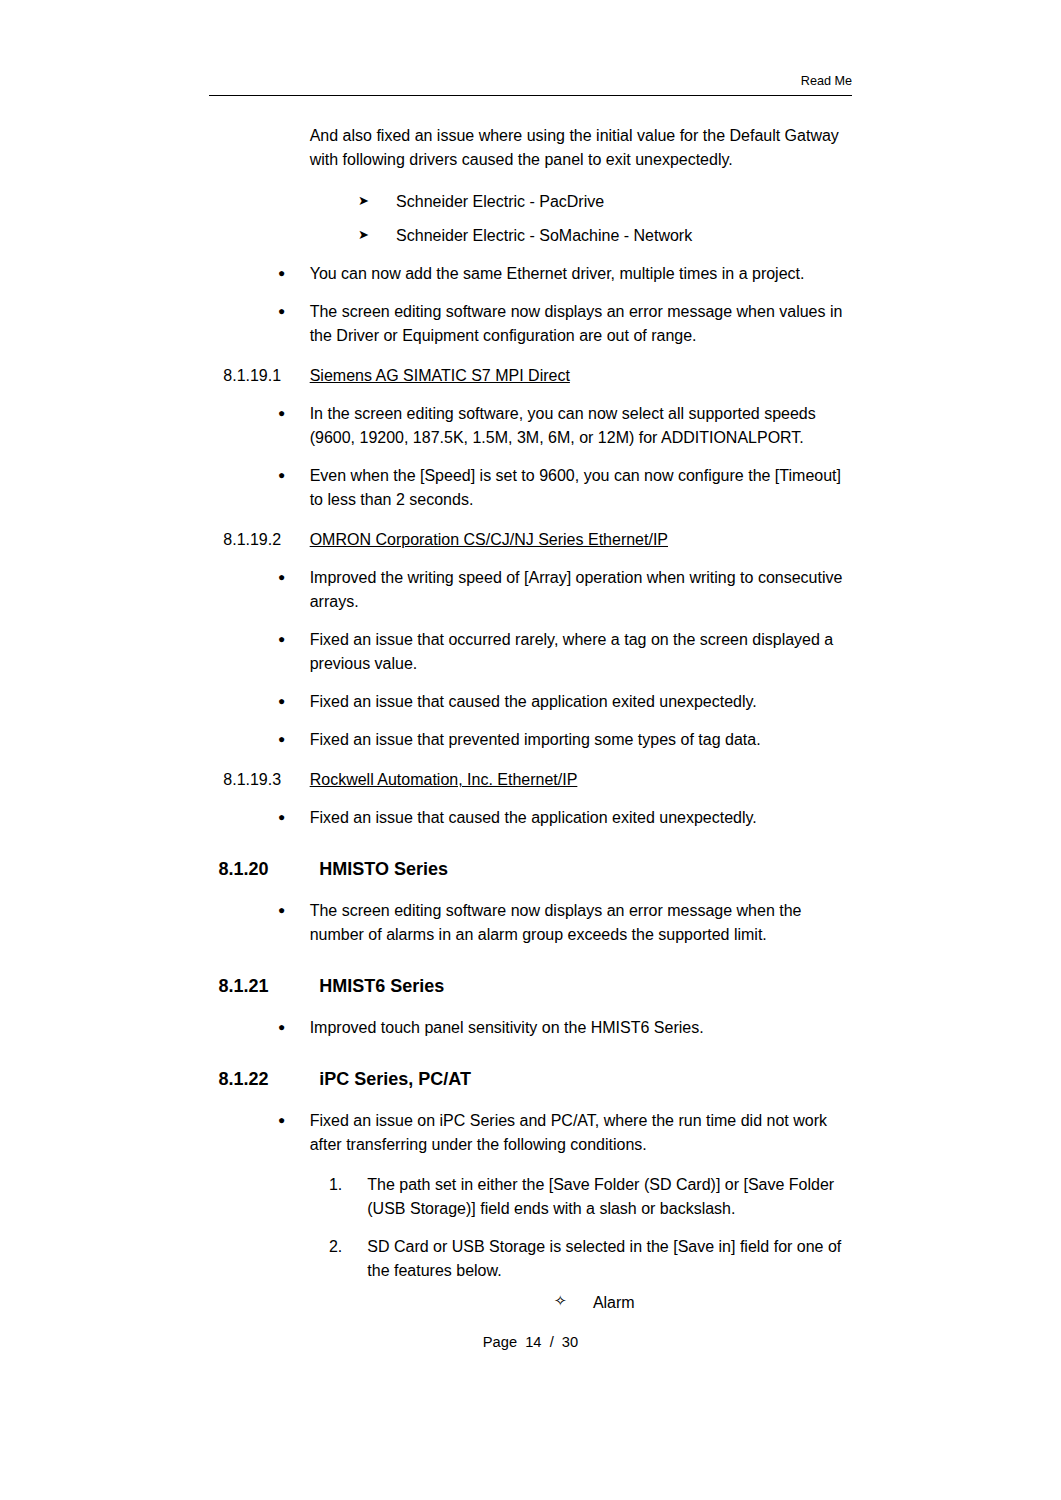Read Me
And also fixed an issue where using the initial value for the Default Gatway with following drivers caused the panel to exit unexpectedly.
Schneider Electric - PacDrive
Schneider Electric - SoMachine - Network
You can now add the same Ethernet driver, multiple times in a project.
The screen editing software now displays an error message when values in the Driver or Equipment configuration are out of range.
8.1.19.1 Siemens AG SIMATIC S7 MPI Direct
In the screen editing software, you can now select all supported speeds (9600, 19200, 187.5K, 1.5M, 3M, 6M, or 12M) for ADDITIONALPORT.
Even when the [Speed] is set to 9600, you can now configure the [Timeout] to less than 2 seconds.
8.1.19.2 OMRON Corporation CS/CJ/NJ Series Ethernet/IP
Improved the writing speed of [Array] operation when writing to consecutive arrays.
Fixed an issue that occurred rarely, where a tag on the screen displayed a previous value.
Fixed an issue that caused the application exited unexpectedly.
Fixed an issue that prevented importing some types of tag data.
8.1.19.3 Rockwell Automation, Inc. Ethernet/IP
Fixed an issue that caused the application exited unexpectedly.
8.1.20 HMISTO Series
The screen editing software now displays an error message when the number of alarms in an alarm group exceeds the supported limit.
8.1.21 HMIST6 Series
Improved touch panel sensitivity on the HMIST6 Series.
8.1.22 iPC Series, PC/AT
Fixed an issue on iPC Series and PC/AT, where the run time did not work after transferring under the following conditions.
The path set in either the [Save Folder (SD Card)] or [Save Folder (USB Storage)] field ends with a slash or backslash.
SD Card or USB Storage is selected in the [Save in] field for one of the features below.
Alarm
Page 14 / 30